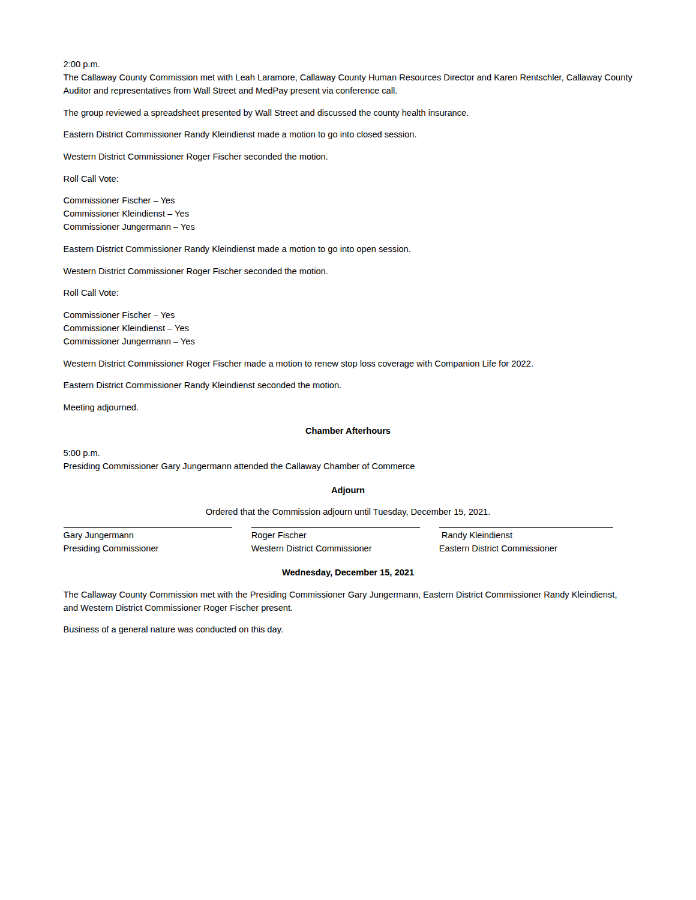2:00 p.m.
The Callaway County Commission met with Leah Laramore, Callaway County Human Resources Director and Karen Rentschler, Callaway County Auditor and representatives from Wall Street and MedPay present via conference call.
The group reviewed a spreadsheet presented by Wall Street and discussed the county health insurance.
Eastern District Commissioner Randy Kleindienst made a motion to go into closed session.
Western District Commissioner Roger Fischer seconded the motion.
Roll Call Vote:
Commissioner Fischer – Yes
Commissioner Kleindienst – Yes
Commissioner Jungermann – Yes
Eastern District Commissioner Randy Kleindienst made a motion to go into open session.
Western District Commissioner Roger Fischer seconded the motion.
Roll Call Vote:
Commissioner Fischer – Yes
Commissioner Kleindienst – Yes
Commissioner Jungermann – Yes
Western District Commissioner Roger Fischer made a motion to renew stop loss coverage with Companion Life for 2022.
Eastern District Commissioner Randy Kleindienst seconded the motion.
Meeting adjourned.
Chamber Afterhours
5:00 p.m.
Presiding Commissioner Gary Jungermann attended the Callaway Chamber of Commerce
Adjourn
Ordered that the Commission adjourn until Tuesday, December 15, 2021.
| Gary Jungermann | Roger Fischer | Randy Kleindienst |
| Presiding Commissioner | Western District Commissioner | Eastern District Commissioner |
Wednesday, December 15, 2021
The Callaway County Commission met with the Presiding Commissioner Gary Jungermann, Eastern District Commissioner Randy Kleindienst, and Western District Commissioner Roger Fischer present.
Business of a general nature was conducted on this day.